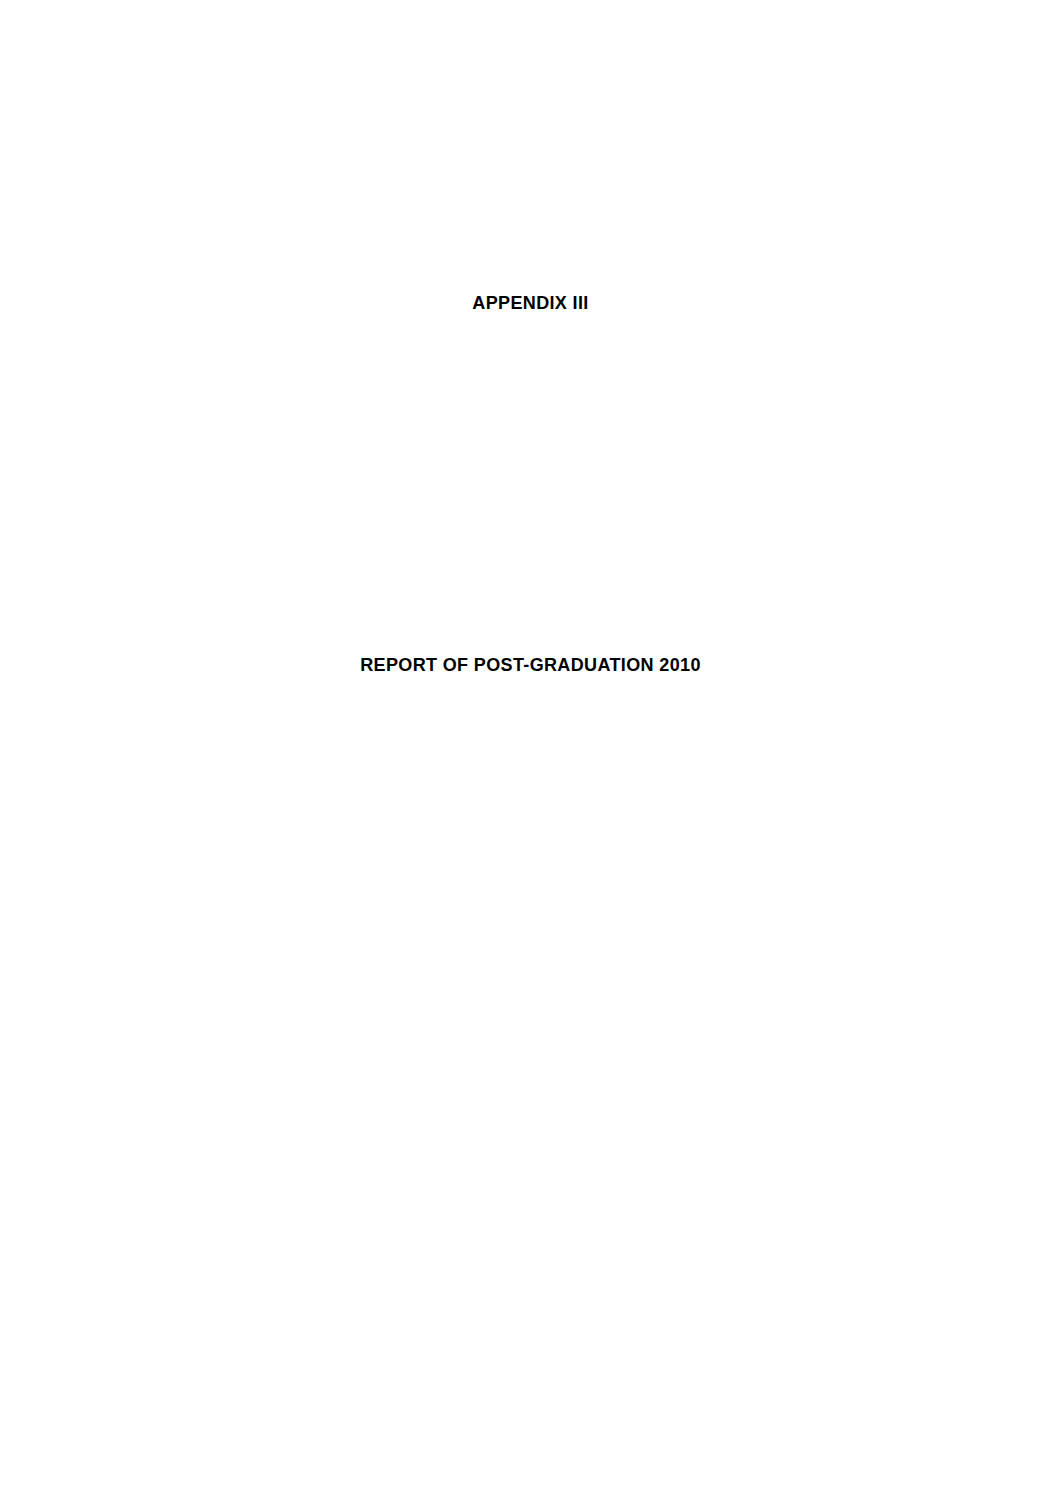APPENDIX III
REPORT OF POST-GRADUATION 2010